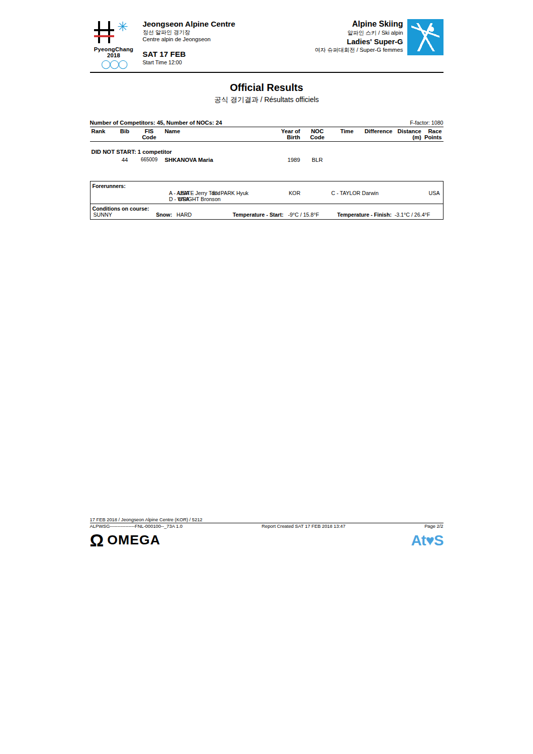PyeongChang 2018
◯◯◯
Jeongseon Alpine Centre
정선 알파인 경기장
Centre alpin de Jeongseon
SAT 17 FEB
Start Time 12:00
Alpine Skiing
알파인 스키 / Ski alpin
Ladies' Super-G
여자 슈퍼대회전 / Super-G femmes
Official Results
공식 경기결과 / Résultats officiels
Number of Competitors: 45, Number of NOCs: 24
F-factor: 1080
| Rank | Bib | FIS Code | Name | Year of Birth | NOC Code | Time | Difference | Distance (m) | Race Points |
| --- | --- | --- | --- | --- | --- | --- | --- | --- | --- |
| DID NOT START: 1 competitor |
| | 44 | 665009 | SHKANOVA Maria | 1989 | BLR | | | | |
Forerunners:
| A - ABATE Jerry Todd | USA | B - PARK Hyuk | KOR | C - TAYLOR Darwin | USA |
| D - WRIGHT Bronson | USA | | | | |
Conditions on course:
| SUNNY | Snow: HARD | Temperature - Start: -9°C / 15.8°F | Temperature - Finish: -3.1°C / 26.4°F |
17 FEB 2018 / Jeongseon Alpine Centre (KOR) / 5212
ALPWSG----------------FNL-000100--_73A 1.0
Report Created SAT 17 FEB 2018 13:47
Page 2/2
ΩOMEGA
At♥S